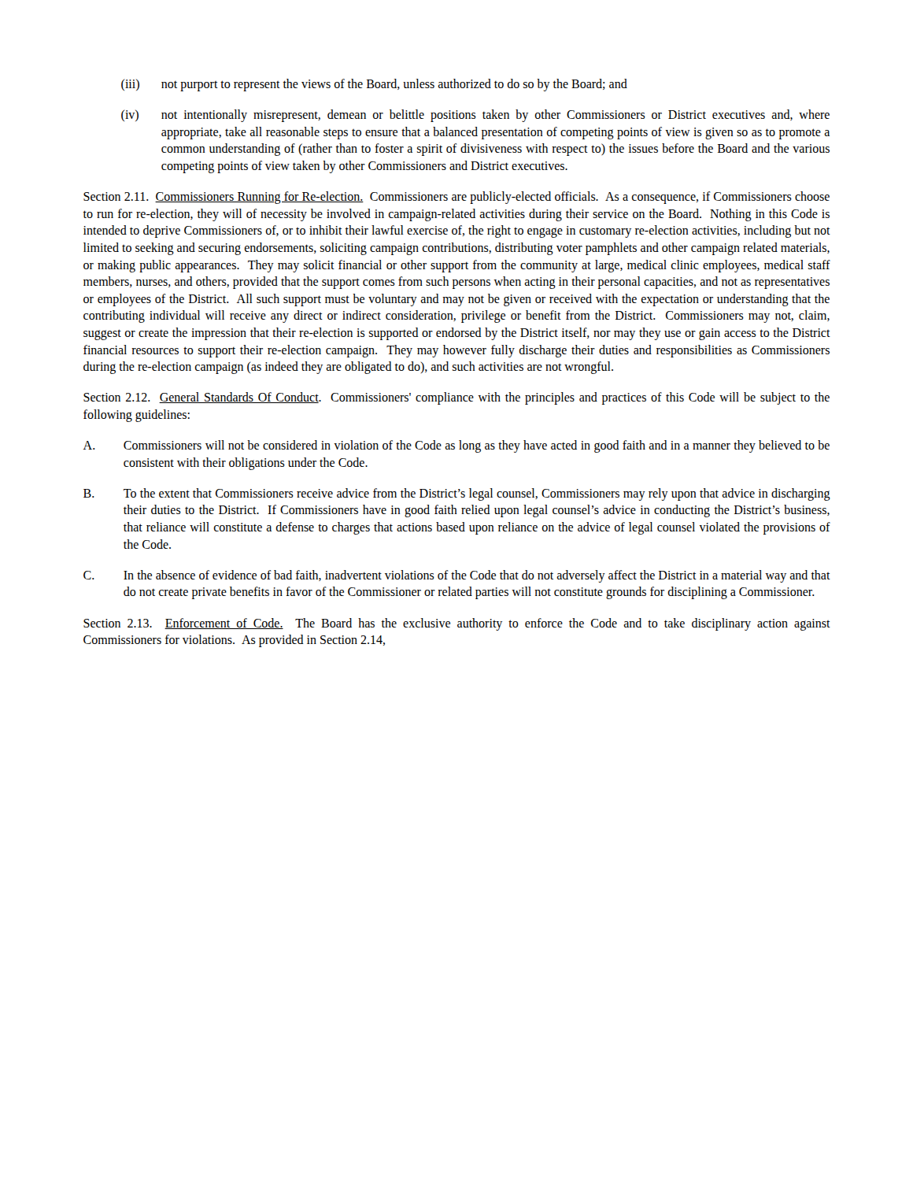(iii)
not purport to represent the views of the Board, unless authorized to do so by the Board; and
(iv)
not intentionally misrepresent, demean or belittle positions taken by other Commissioners or District executives and, where appropriate, take all reasonable steps to ensure that a balanced presentation of competing points of view is given so as to promote a common understanding of (rather than to foster a spirit of divisiveness with respect to) the issues before the Board and the various competing points of view taken by other Commissioners and District executives.
Section 2.11. Commissioners Running for Re-election. Commissioners are publicly-elected officials. As a consequence, if Commissioners choose to run for re-election, they will of necessity be involved in campaign-related activities during their service on the Board. Nothing in this Code is intended to deprive Commissioners of, or to inhibit their lawful exercise of, the right to engage in customary re-election activities, including but not limited to seeking and securing endorsements, soliciting campaign contributions, distributing voter pamphlets and other campaign related materials, or making public appearances. They may solicit financial or other support from the community at large, medical clinic employees, medical staff members, nurses, and others, provided that the support comes from such persons when acting in their personal capacities, and not as representatives or employees of the District. All such support must be voluntary and may not be given or received with the expectation or understanding that the contributing individual will receive any direct or indirect consideration, privilege or benefit from the District. Commissioners may not, claim, suggest or create the impression that their re-election is supported or endorsed by the District itself, nor may they use or gain access to the District financial resources to support their re-election campaign. They may however fully discharge their duties and responsibilities as Commissioners during the re-election campaign (as indeed they are obligated to do), and such activities are not wrongful.
Section 2.12. General Standards Of Conduct. Commissioners' compliance with the principles and practices of this Code will be subject to the following guidelines:
A.
Commissioners will not be considered in violation of the Code as long as they have acted in good faith and in a manner they believed to be consistent with their obligations under the Code.
B.
To the extent that Commissioners receive advice from the District’s legal counsel, Commissioners may rely upon that advice in discharging their duties to the District. If Commissioners have in good faith relied upon legal counsel’s advice in conducting the District’s business, that reliance will constitute a defense to charges that actions based upon reliance on the advice of legal counsel violated the provisions of the Code.
C.
In the absence of evidence of bad faith, inadvertent violations of the Code that do not adversely affect the District in a material way and that do not create private benefits in favor of the Commissioner or related parties will not constitute grounds for disciplining a Commissioner.
Section 2.13. Enforcement of Code. The Board has the exclusive authority to enforce the Code and to take disciplinary action against Commissioners for violations. As provided in Section 2.14,